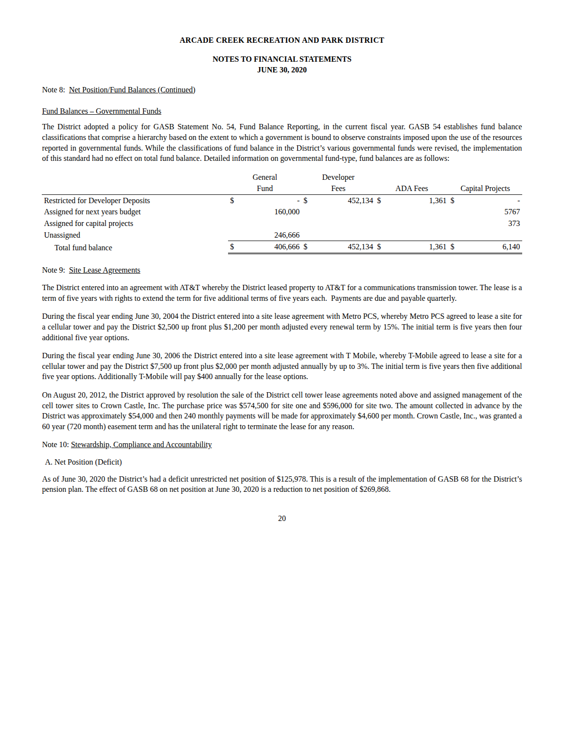ARCADE CREEK RECREATION AND PARK DISTRICT
NOTES TO FINANCIAL STATEMENTS
JUNE 30, 2020
Note 8: Net Position/Fund Balances (Continued)
Fund Balances – Governmental Funds
The District adopted a policy for GASB Statement No. 54, Fund Balance Reporting, in the current fiscal year. GASB 54 establishes fund balance classifications that comprise a hierarchy based on the extent to which a government is bound to observe constraints imposed upon the use of the resources reported in governmental funds. While the classifications of fund balance in the District’s various governmental funds were revised, the implementation of this standard had no effect on total fund balance. Detailed information on governmental fund-type, fund balances are as follows:
| | General | Developer | | |
| --- | --- | --- | --- | --- |
| | Fund | Fees | ADA Fees | Capital Projects |
| Restricted for Developer Deposits | $ | - | $ | 452,134 | $ | 1,361 | $ | - |
| Assigned for next years budget | | 160,000 | | | | | | 5767 |
| Assigned for capital projects | | | | | | | | 373 |
| Unassigned | | 246,666 | | | | | | |
| Total fund balance | $ | 406,666 | $ | 452,134 | $ | 1,361 | $ | 6,140 |
Note 9: Site Lease Agreements
The District entered into an agreement with AT&T whereby the District leased property to AT&T for a communications transmission tower. The lease is a term of five years with rights to extend the term for five additional terms of five years each. Payments are due and payable quarterly.
During the fiscal year ending June 30, 2004 the District entered into a site lease agreement with Metro PCS, whereby Metro PCS agreed to lease a site for a cellular tower and pay the District $2,500 up front plus $1,200 per month adjusted every renewal term by 15%. The initial term is five years then four additional five year options.
During the fiscal year ending June 30, 2006 the District entered into a site lease agreement with T Mobile, whereby T-Mobile agreed to lease a site for a cellular tower and pay the District $7,500 up front plus $2,000 per month adjusted annually by up to 3%. The initial term is five years then five additional five year options. Additionally T-Mobile will pay $400 annually for the lease options.
On August 20, 2012, the District approved by resolution the sale of the District cell tower lease agreements noted above and assigned management of the cell tower sites to Crown Castle, Inc. The purchase price was $574,500 for site one and $596,000 for site two. The amount collected in advance by the District was approximately $54,000 and then 240 monthly payments will be made for approximately $4,600 per month. Crown Castle, Inc., was granted a 60 year (720 month) easement term and has the unilateral right to terminate the lease for any reason.
Note 10: Stewardship, Compliance and Accountability
Net Position (Deficit)
As of June 30, 2020 the District’s had a deficit unrestricted net position of $125,978. This is a result of the implementation of GASB 68 for the District’s pension plan. The effect of GASB 68 on net position at June 30, 2020 is a reduction to net position of $269,868.
20